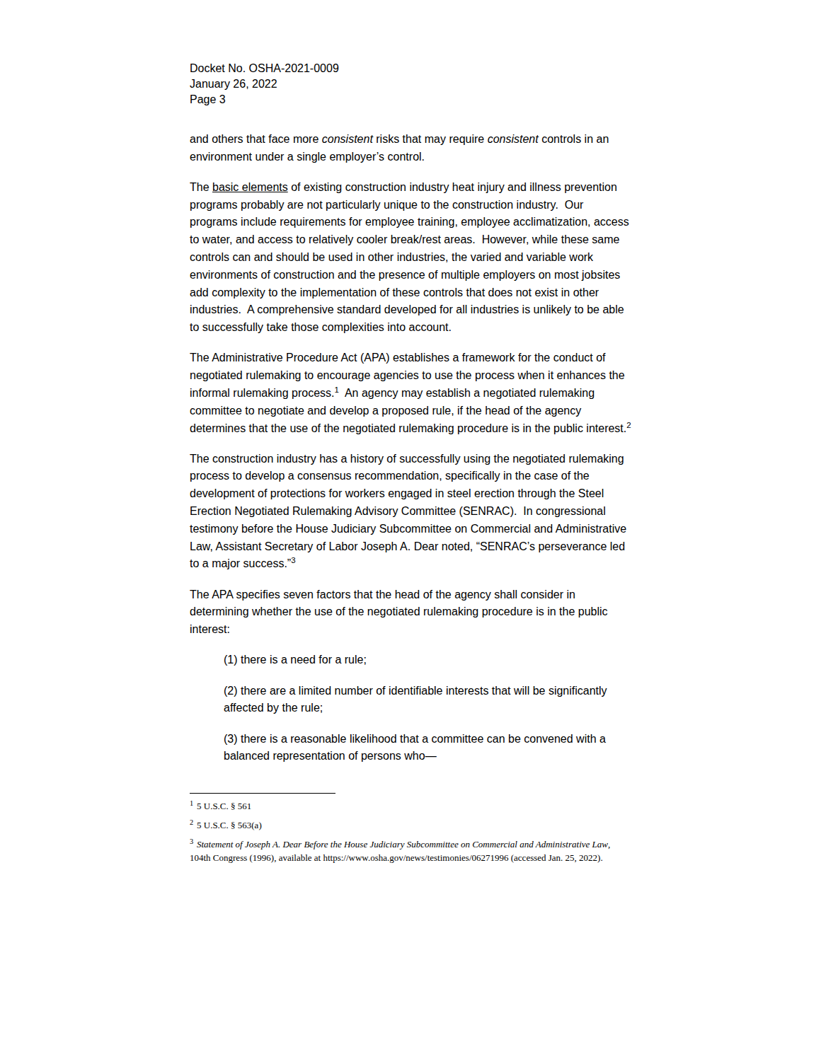Docket No. OSHA-2021-0009
January 26, 2022
Page 3
and others that face more consistent risks that may require consistent controls in an environment under a single employer’s control.
The basic elements of existing construction industry heat injury and illness prevention programs probably are not particularly unique to the construction industry. Our programs include requirements for employee training, employee acclimatization, access to water, and access to relatively cooler break/rest areas. However, while these same controls can and should be used in other industries, the varied and variable work environments of construction and the presence of multiple employers on most jobsites add complexity to the implementation of these controls that does not exist in other industries. A comprehensive standard developed for all industries is unlikely to be able to successfully take those complexities into account.
The Administrative Procedure Act (APA) establishes a framework for the conduct of negotiated rulemaking to encourage agencies to use the process when it enhances the informal rulemaking process.1 An agency may establish a negotiated rulemaking committee to negotiate and develop a proposed rule, if the head of the agency determines that the use of the negotiated rulemaking procedure is in the public interest.2
The construction industry has a history of successfully using the negotiated rulemaking process to develop a consensus recommendation, specifically in the case of the development of protections for workers engaged in steel erection through the Steel Erection Negotiated Rulemaking Advisory Committee (SENRAC). In congressional testimony before the House Judiciary Subcommittee on Commercial and Administrative Law, Assistant Secretary of Labor Joseph A. Dear noted, “SENRAC’s perseverance led to a major success.”3
The APA specifies seven factors that the head of the agency shall consider in determining whether the use of the negotiated rulemaking procedure is in the public interest:
(1) there is a need for a rule;
(2) there are a limited number of identifiable interests that will be significantly affected by the rule;
(3) there is a reasonable likelihood that a committee can be convened with a balanced representation of persons who—
1 5 U.S.C. § 561
2 5 U.S.C. § 563(a)
3 Statement of Joseph A. Dear Before the House Judiciary Subcommittee on Commercial and Administrative Law, 104th Congress (1996), available at https://www.osha.gov/news/testimonies/06271996 (accessed Jan. 25, 2022).